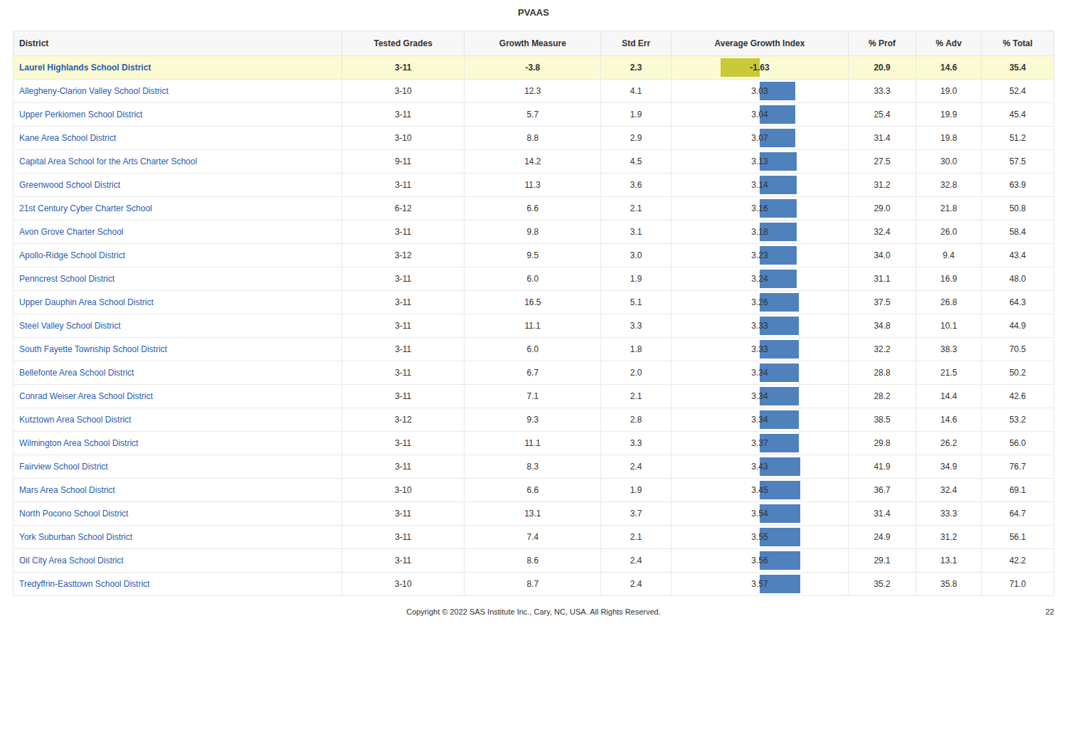PVAAS
| District | Tested Grades | Growth Measure | Std Err | Average Growth Index | % Prof | % Adv | % Total |
| --- | --- | --- | --- | --- | --- | --- | --- |
| Laurel Highlands School District | 3-11 | -3.8 | 2.3 | -1.63 | 20.9 | 14.6 | 35.4 |
| Allegheny-Clarion Valley School District | 3-10 | 12.3 | 4.1 | 3.03 | 33.3 | 19.0 | 52.4 |
| Upper Perkiomen School District | 3-11 | 5.7 | 1.9 | 3.04 | 25.4 | 19.9 | 45.4 |
| Kane Area School District | 3-10 | 8.8 | 2.9 | 3.07 | 31.4 | 19.8 | 51.2 |
| Capital Area School for the Arts Charter School | 9-11 | 14.2 | 4.5 | 3.13 | 27.5 | 30.0 | 57.5 |
| Greenwood School District | 3-11 | 11.3 | 3.6 | 3.14 | 31.2 | 32.8 | 63.9 |
| 21st Century Cyber Charter School | 6-12 | 6.6 | 2.1 | 3.16 | 29.0 | 21.8 | 50.8 |
| Avon Grove Charter School | 3-11 | 9.8 | 3.1 | 3.18 | 32.4 | 26.0 | 58.4 |
| Apollo-Ridge School District | 3-12 | 9.5 | 3.0 | 3.23 | 34.0 | 9.4 | 43.4 |
| Penncrest School District | 3-11 | 6.0 | 1.9 | 3.24 | 31.1 | 16.9 | 48.0 |
| Upper Dauphin Area School District | 3-11 | 16.5 | 5.1 | 3.26 | 37.5 | 26.8 | 64.3 |
| Steel Valley School District | 3-11 | 11.1 | 3.3 | 3.33 | 34.8 | 10.1 | 44.9 |
| South Fayette Township School District | 3-11 | 6.0 | 1.8 | 3.33 | 32.2 | 38.3 | 70.5 |
| Bellefonte Area School District | 3-11 | 6.7 | 2.0 | 3.34 | 28.8 | 21.5 | 50.2 |
| Conrad Weiser Area School District | 3-11 | 7.1 | 2.1 | 3.34 | 28.2 | 14.4 | 42.6 |
| Kutztown Area School District | 3-12 | 9.3 | 2.8 | 3.34 | 38.5 | 14.6 | 53.2 |
| Wilmington Area School District | 3-11 | 11.1 | 3.3 | 3.37 | 29.8 | 26.2 | 56.0 |
| Fairview School District | 3-11 | 8.3 | 2.4 | 3.43 | 41.9 | 34.9 | 76.7 |
| Mars Area School District | 3-10 | 6.6 | 1.9 | 3.45 | 36.7 | 32.4 | 69.1 |
| North Pocono School District | 3-11 | 13.1 | 3.7 | 3.54 | 31.4 | 33.3 | 64.7 |
| York Suburban School District | 3-11 | 7.4 | 2.1 | 3.55 | 24.9 | 31.2 | 56.1 |
| Oil City Area School District | 3-11 | 8.6 | 2.4 | 3.56 | 29.1 | 13.1 | 42.2 |
| Tredyffrin-Easttown School District | 3-10 | 8.7 | 2.4 | 3.57 | 35.2 | 35.8 | 71.0 |
Copyright © 2022 SAS Institute Inc., Cary, NC, USA. All Rights Reserved. 22